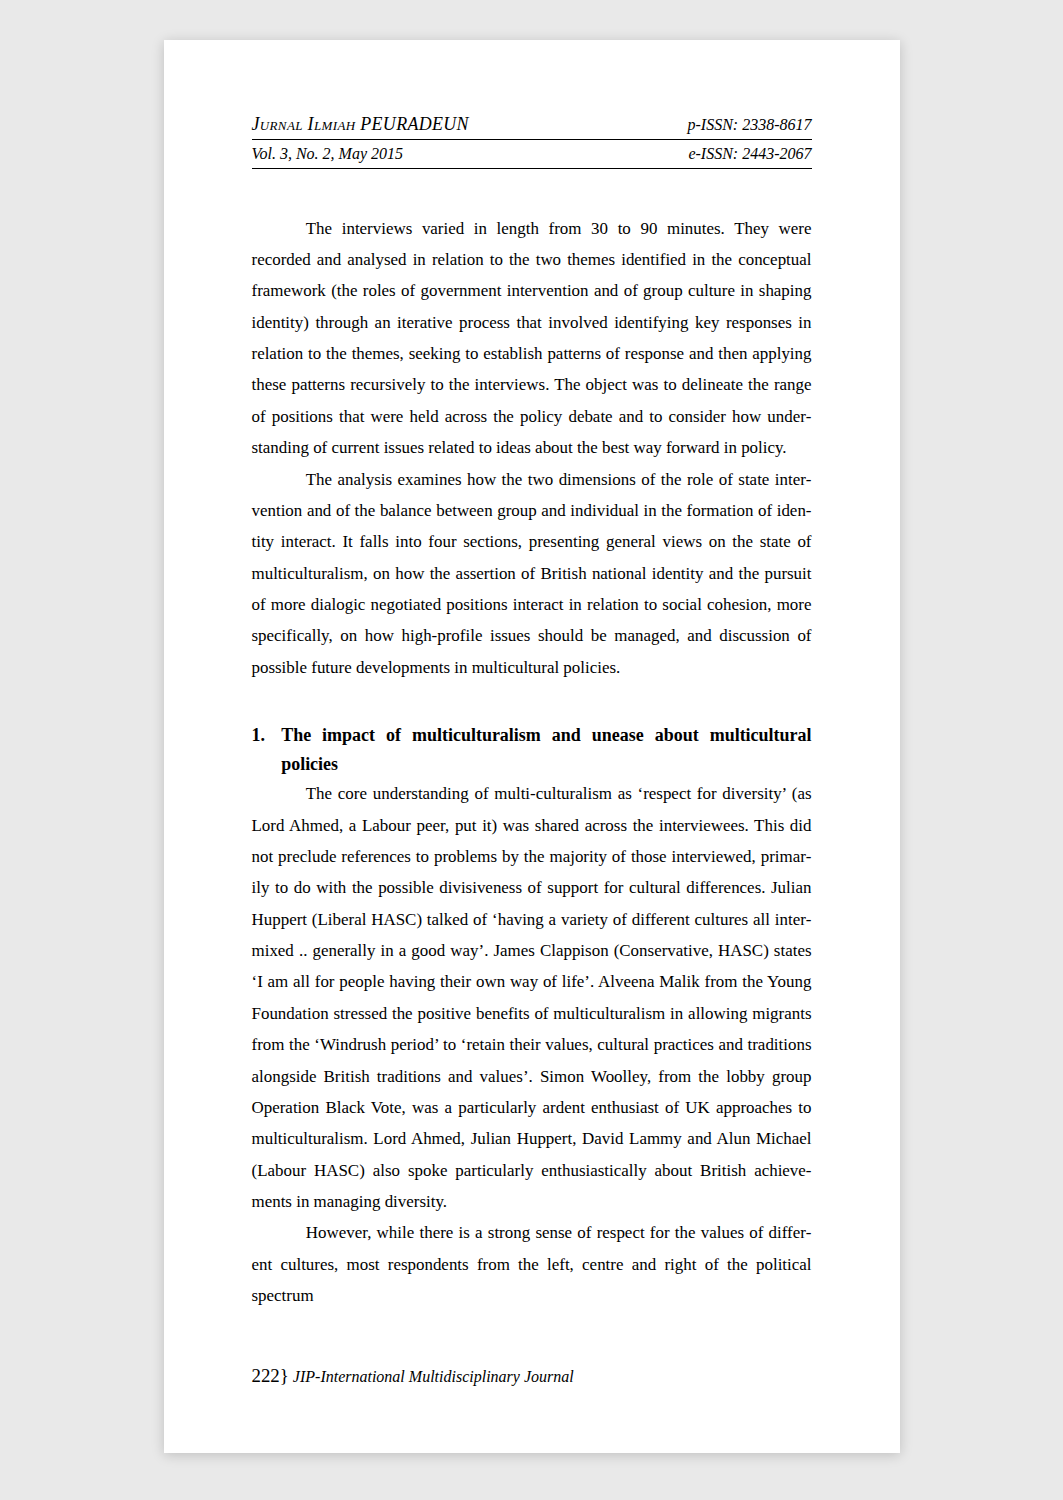Jurnal Ilmiah PEURADEUN p-ISSN: 2338-8617
Vol. 3, No. 2, May 2015 e-ISSN: 2443-2067
The interviews varied in length from 30 to 90 minutes. They were recorded and analysed in relation to the two themes identified in the conceptual framework (the roles of government intervention and of group culture in shaping identity) through an iterative process that involved identifying key responses in relation to the themes, seeking to establish patterns of response and then applying these patterns recursively to the interviews. The object was to delineate the range of positions that were held across the policy debate and to consider how understanding of current issues related to ideas about the best way forward in policy.
The analysis examines how the two dimensions of the role of state intervention and of the balance between group and individual in the formation of identity interact. It falls into four sections, presenting general views on the state of multiculturalism, on how the assertion of British national identity and the pursuit of more dialogic negotiated positions interact in relation to social cohesion, more specifically, on how high-profile issues should be managed, and discussion of possible future developments in multicultural policies.
1. The impact of multiculturalism and unease about multicultural policies
The core understanding of multi-culturalism as ‘respect for diversity’ (as Lord Ahmed, a Labour peer, put it) was shared across the interviewees. This did not preclude references to problems by the majority of those interviewed, primarily to do with the possible divisiveness of support for cultural differences. Julian Huppert (Liberal HASC) talked of ‘having a variety of different cultures all intermixed .. generally in a good way’. James Clappison (Conservative, HASC) states ‘I am all for people having their own way of life’. Alveena Malik from the Young Foundation stressed the positive benefits of multiculturalism in allowing migrants from the ‘Windrush period’ to ‘retain their values, cultural practices and traditions alongside British traditions and values’. Simon Woolley, from the lobby group Operation Black Vote, was a particularly ardent enthusiast of UK approaches to multiculturalism. Lord Ahmed, Julian Huppert, David Lammy and Alun Michael (Labour HASC) also spoke particularly enthusiastically about British achievements in managing diversity.
However, while there is a strong sense of respect for the values of different cultures, most respondents from the left, centre and right of the political spectrum
222} JIP-International Multidisciplinary Journal